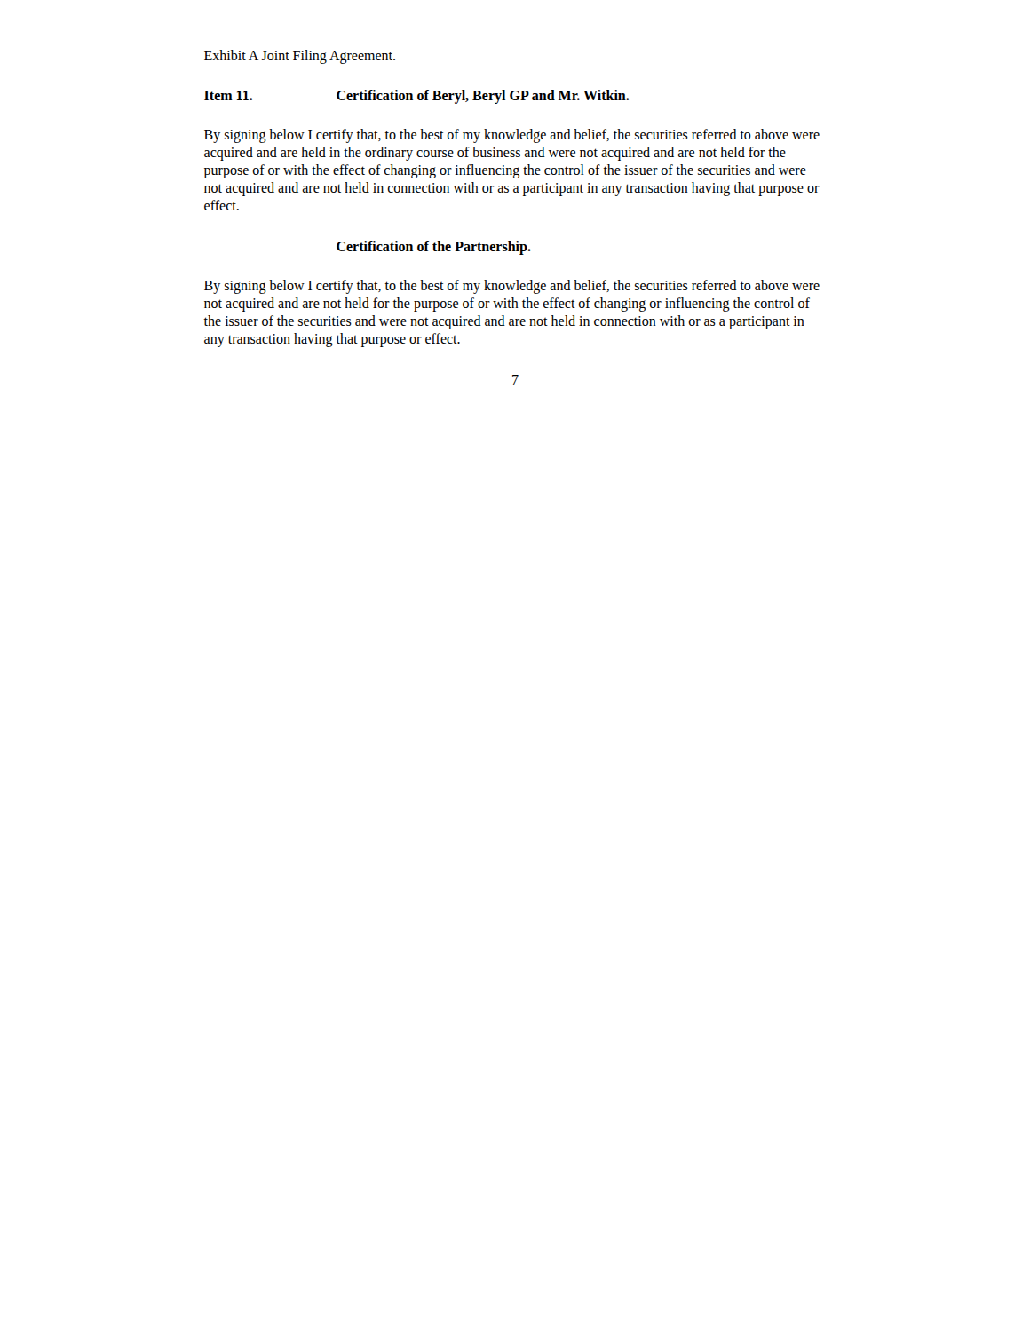Exhibit A Joint Filing Agreement.
Item 11. Certification of Beryl, Beryl GP and Mr. Witkin.
By signing below I certify that, to the best of my knowledge and belief, the securities referred to above were acquired and are held in the ordinary course of business and were not acquired and are not held for the purpose of or with the effect of changing or influencing the control of the issuer of the securities and were not acquired and are not held in connection with or as a participant in any transaction having that purpose or effect.
Certification of the Partnership.
By signing below I certify that, to the best of my knowledge and belief, the securities referred to above were not acquired and are not held for the purpose of or with the effect of changing or influencing the control of the issuer of the securities and were not acquired and are not held in connection with or as a participant in any transaction having that purpose or effect.
7